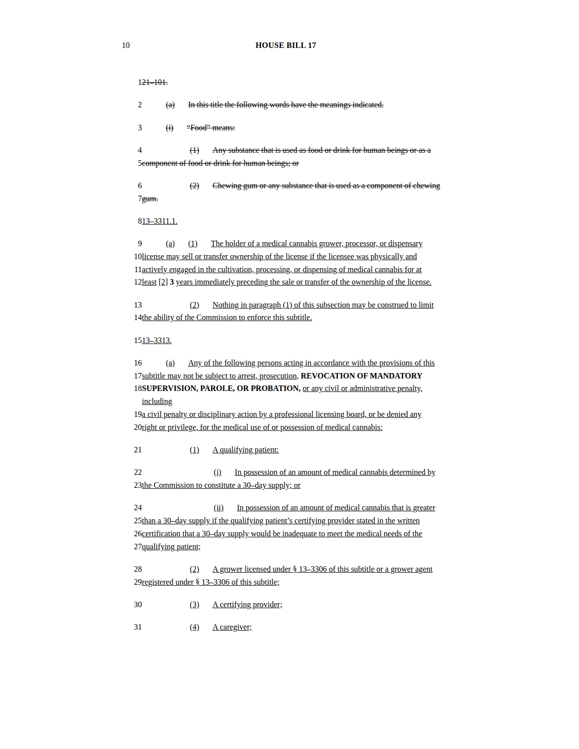10
HOUSE BILL 17
| 1 | 21–101. |
| 2 | (a) In this title the following words have the meanings indicated. |
| 3 | (i) “Food” means: |
| 4 | (1) Any substance that is used as food or drink for human beings or as a |
| 5 | component of food or drink for human beings; or |
| 6 | (2) Chewing gum or any substance that is used as a component of chewing |
| 7 | gum. |
| 8 | 13–3311.1. |
| 9 | (a) (1) The holder of a medical cannabis grower, processor, or dispensary |
| 10 | license may sell or transfer ownership of the license if the licensee was physically and |
| 11 | actively engaged in the cultivation, processing, or dispensing of medical cannabis for at |
| 12 | least [2] 3 years immediately preceding the sale or transfer of the ownership of the license. |
| 13 | (2) Nothing in paragraph (1) of this subsection may be construed to limit |
| 14 | the ability of the Commission to enforce this subtitle. |
| 15 | 13–3313. |
| 16 | (a) Any of the following persons acting in accordance with the provisions of this |
| 17 | subtitle may not be subject to arrest, prosecution, REVOCATION OF MANDATORY |
| 18 | SUPERVISION, PAROLE, OR PROBATION, or any civil or administrative penalty, including |
| 19 | a civil penalty or disciplinary action by a professional licensing board, or be denied any |
| 20 | right or privilege, for the medical use of or possession of medical cannabis: |
| 21 | (1) A qualifying patient: |
| 22 | (i) In possession of an amount of medical cannabis determined by |
| 23 | the Commission to constitute a 30–day supply; or |
| 24 | (ii) In possession of an amount of medical cannabis that is greater |
| 25 | than a 30–day supply if the qualifying patient’s certifying provider stated in the written |
| 26 | certification that a 30–day supply would be inadequate to meet the medical needs of the |
| 27 | qualifying patient; |
| 28 | (2) A grower licensed under § 13–3306 of this subtitle or a grower agent |
| 29 | registered under § 13–3306 of this subtitle; |
| 30 | (3) A certifying provider; |
| 31 | (4) A caregiver; |